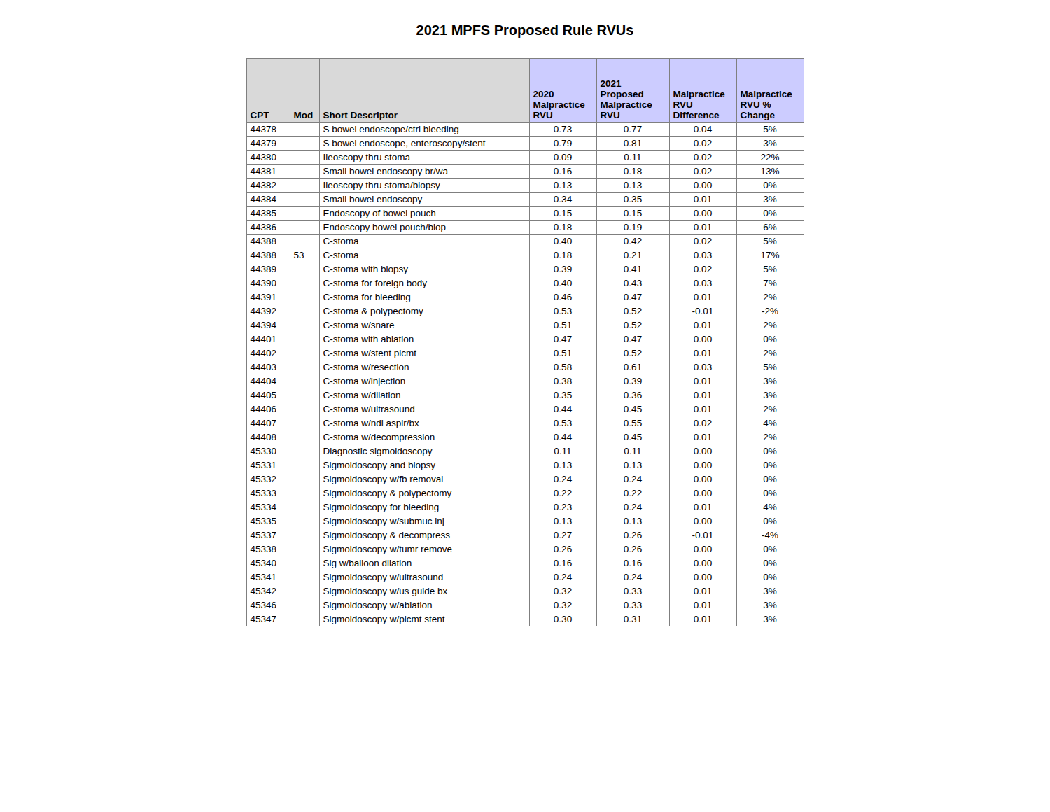2021 MPFS Proposed Rule RVUs
2021 MPFS Proposed Rule RVUs — Malpractice RVU comparison
| CPT | Mod | Short Descriptor | 2020 Malpractice RVU | 2021 Proposed Malpractice RVU | Malpractice RVU Difference | Malpractice RVU % Change |
| --- | --- | --- | --- | --- | --- | --- |
| 44378 | | S bowel endoscope/ctrl bleeding | 0.73 | 0.77 | 0.04 | 5% |
| 44379 | | S bowel endoscope, enteroscopy/stent | 0.79 | 0.81 | 0.02 | 3% |
| 44380 | | Ileoscopy thru stoma | 0.09 | 0.11 | 0.02 | 22% |
| 44381 | | Small bowel endoscopy br/wa | 0.16 | 0.18 | 0.02 | 13% |
| 44382 | | Ileoscopy thru stoma/biopsy | 0.13 | 0.13 | 0.00 | 0% |
| 44384 | | Small bowel endoscopy | 0.34 | 0.35 | 0.01 | 3% |
| 44385 | | Endoscopy of bowel pouch | 0.15 | 0.15 | 0.00 | 0% |
| 44386 | | Endoscopy bowel pouch/biop | 0.18 | 0.19 | 0.01 | 6% |
| 44388 | | C-stoma | 0.40 | 0.42 | 0.02 | 5% |
| 44388 | 53 | C-stoma | 0.18 | 0.21 | 0.03 | 17% |
| 44389 | | C-stoma with biopsy | 0.39 | 0.41 | 0.02 | 5% |
| 44390 | | C-stoma for foreign body | 0.40 | 0.43 | 0.03 | 7% |
| 44391 | | C-stoma for bleeding | 0.46 | 0.47 | 0.01 | 2% |
| 44392 | | C-stoma & polypectomy | 0.53 | 0.52 | -0.01 | -2% |
| 44394 | | C-stoma w/snare | 0.51 | 0.52 | 0.01 | 2% |
| 44401 | | C-stoma with ablation | 0.47 | 0.47 | 0.00 | 0% |
| 44402 | | C-stoma w/stent plcmt | 0.51 | 0.52 | 0.01 | 2% |
| 44403 | | C-stoma w/resection | 0.58 | 0.61 | 0.03 | 5% |
| 44404 | | C-stoma w/injection | 0.38 | 0.39 | 0.01 | 3% |
| 44405 | | C-stoma w/dilation | 0.35 | 0.36 | 0.01 | 3% |
| 44406 | | C-stoma w/ultrasound | 0.44 | 0.45 | 0.01 | 2% |
| 44407 | | C-stoma w/ndl aspir/bx | 0.53 | 0.55 | 0.02 | 4% |
| 44408 | | C-stoma w/decompression | 0.44 | 0.45 | 0.01 | 2% |
| 45330 | | Diagnostic sigmoidoscopy | 0.11 | 0.11 | 0.00 | 0% |
| 45331 | | Sigmoidoscopy and biopsy | 0.13 | 0.13 | 0.00 | 0% |
| 45332 | | Sigmoidoscopy w/fb removal | 0.24 | 0.24 | 0.00 | 0% |
| 45333 | | Sigmoidoscopy & polypectomy | 0.22 | 0.22 | 0.00 | 0% |
| 45334 | | Sigmoidoscopy for bleeding | 0.23 | 0.24 | 0.01 | 4% |
| 45335 | | Sigmoidoscopy w/submuc inj | 0.13 | 0.13 | 0.00 | 0% |
| 45337 | | Sigmoidoscopy & decompress | 0.27 | 0.26 | -0.01 | -4% |
| 45338 | | Sigmoidoscopy w/tumr remove | 0.26 | 0.26 | 0.00 | 0% |
| 45340 | | Sig w/balloon dilation | 0.16 | 0.16 | 0.00 | 0% |
| 45341 | | Sigmoidoscopy w/ultrasound | 0.24 | 0.24 | 0.00 | 0% |
| 45342 | | Sigmoidoscopy w/us guide bx | 0.32 | 0.33 | 0.01 | 3% |
| 45346 | | Sigmoidoscopy w/ablation | 0.32 | 0.33 | 0.01 | 3% |
| 45347 | | Sigmoidoscopy w/plcmt stent | 0.30 | 0.31 | 0.01 | 3% |